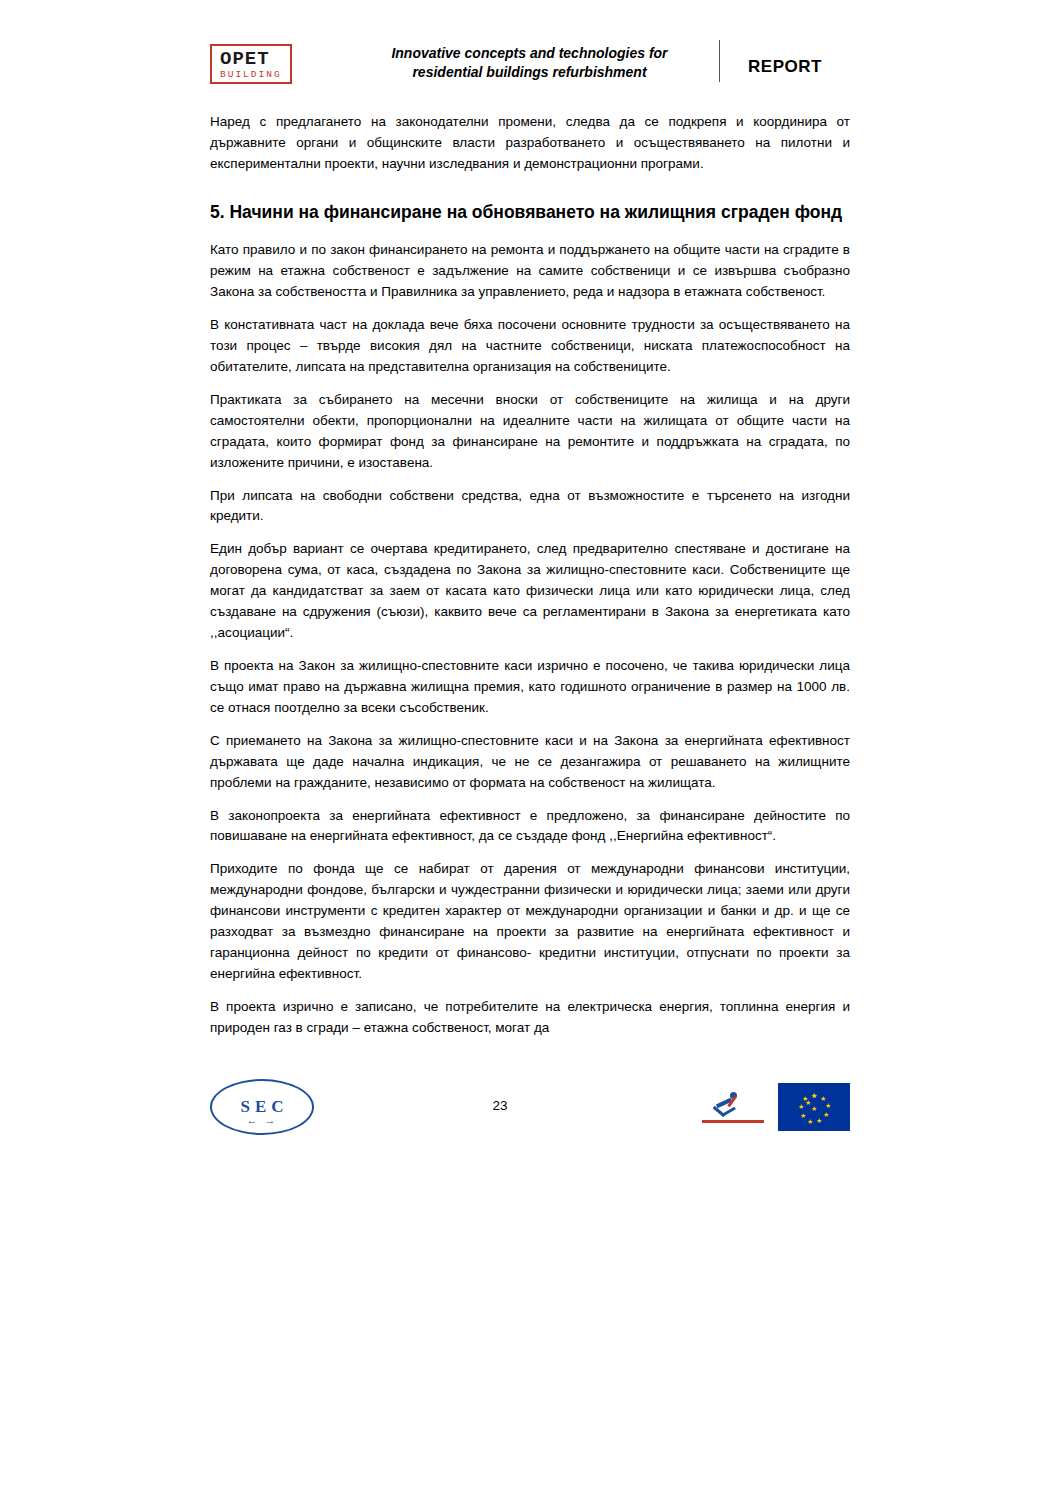OPET BUILDING
Innovative concepts and technologies for
residential buildings refurbishment
REPORT
Наред с предлагането на законодателни промени, следва да се подкрепя и координира от държавните органи и общинските власти разработването и осъществяването на пилотни и експериментални проекти, научни изследвания и демонстрационни програми.
5. Начини на финансиране на обновяването на жилищния сграден фонд
Като правило и по закон финансирането на ремонта и поддържането на общите части на сградите в режим на етажна собственост е задължение на самите собственици и се извършва съобразно Закона за собствеността и Правилника за управлението, реда и надзора в етажната собственост.
В констативната част на доклада вече бяха посочени основните трудности за осъществяването на този процес – твърде високия дял на частните собственици, ниската платежоспособност на обитателите, липсата на представителна организация на собствениците.
Практиката за събирането на месечни вноски от собствениците на жилища и на други самостоятелни обекти, пропорционални на идеалните части на жилищата от общите части на сградата, които формират фонд за финансиране на ремонтите и поддръжката на сградата, по изложените причини, е изоставена.
При липсата на свободни собствени средства, една от възможностите е търсенето на изгодни кредити.
Един добър вариант се очертава кредитирането, след предварително спестяване и достигане на договорена сума, от каса, създадена по Закона за жилищно-спестовните каси. Собствениците ще могат да кандидатстват за заем от касата като физически лица или като юридически лица, след създаване на сдружения (съюзи), каквито вече са регламентирани в Закона за енергетиката като ,,асоциации“.
В проекта на Закон за жилищно-спестовните каси изрично е посочено, че такива юридически лица също имат право на държавна жилищна премия, като годишното ограничение в размер на 1000 лв. се отнася поотделно за всеки съсобственик.
С приемането на Закона за жилищно-спестовните каси и на Закона за енергийната ефективност държавата ще даде начална индикация, че не се дезангажира от решаването на жилищните проблеми на гражданите, независимо от формата на собственост на жилищата.
В законопроекта за енергийната ефективност е предложено, за финансиране дейностите по повишаване на енергийната ефективност, да се създаде фонд ,,Енергийна ефективност“.
Приходите по фонда ще се набират от дарения от международни финансови институции, международни фондове, български и чуждестранни физически и юридически лица; заеми или други финансови инструменти с кредитен характер от международни организации и банки и др. и ще се разходват за възмездно финансиране на проекти за развитие на енергийната ефективност и гаранционна дейност по кредити от финансово- кредитни институции, отпуснати по проекти за енергийна ефективност.
В проекта изрично е записано, че потребителите на електрическа енергия, топлинна енергия и природен газ в сгради – етажна собственост, могат да
SEC ← →
23
★ ★ ★ ★ ★ ★ ★ ★ ★ ★ ★ ★